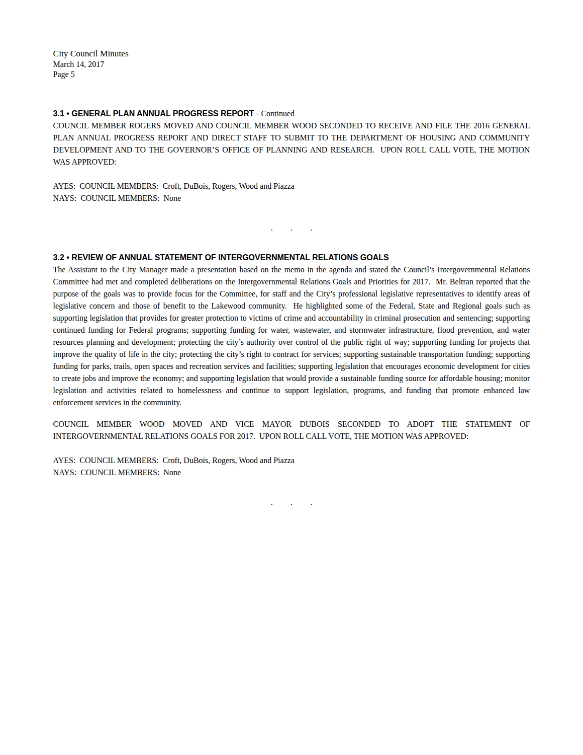City Council Minutes
March 14, 2017
Page 5
3.1 • GENERAL PLAN ANNUAL PROGRESS REPORT - Continued
COUNCIL MEMBER ROGERS MOVED AND COUNCIL MEMBER WOOD SECONDED TO RECEIVE AND FILE THE 2016 GENERAL PLAN ANNUAL PROGRESS REPORT AND DIRECT STAFF TO SUBMIT TO THE DEPARTMENT OF HOUSING AND COMMUNITY DEVELOPMENT AND TO THE GOVERNOR’S OFFICE OF PLANNING AND RESEARCH. UPON ROLL CALL VOTE, THE MOTION WAS APPROVED:
AYES: COUNCIL MEMBERS: Croft, DuBois, Rogers, Wood and Piazza
NAYS: COUNCIL MEMBERS: None
...
3.2 • REVIEW OF ANNUAL STATEMENT OF INTERGOVERNMENTAL RELATIONS GOALS
The Assistant to the City Manager made a presentation based on the memo in the agenda and stated the Council’s Intergovernmental Relations Committee had met and completed deliberations on the Intergovernmental Relations Goals and Priorities for 2017. Mr. Beltran reported that the purpose of the goals was to provide focus for the Committee, for staff and the City’s professional legislative representatives to identify areas of legislative concern and those of benefit to the Lakewood community. He highlighted some of the Federal, State and Regional goals such as supporting legislation that provides for greater protection to victims of crime and accountability in criminal prosecution and sentencing; supporting continued funding for Federal programs; supporting funding for water, wastewater, and stormwater infrastructure, flood prevention, and water resources planning and development; protecting the city’s authority over control of the public right of way; supporting funding for projects that improve the quality of life in the city; protecting the city’s right to contract for services; supporting sustainable transportation funding; supporting funding for parks, trails, open spaces and recreation services and facilities; supporting legislation that encourages economic development for cities to create jobs and improve the economy; and supporting legislation that would provide a sustainable funding source for affordable housing; monitor legislation and activities related to homelessness and continue to support legislation, programs, and funding that promote enhanced law enforcement services in the community.
COUNCIL MEMBER WOOD MOVED AND VICE MAYOR DUBOIS SECONDED TO ADOPT THE STATEMENT OF INTERGOVERNMENTAL RELATIONS GOALS FOR 2017. UPON ROLL CALL VOTE, THE MOTION WAS APPROVED:
AYES: COUNCIL MEMBERS: Croft, DuBois, Rogers, Wood and Piazza
NAYS: COUNCIL MEMBERS: None
...